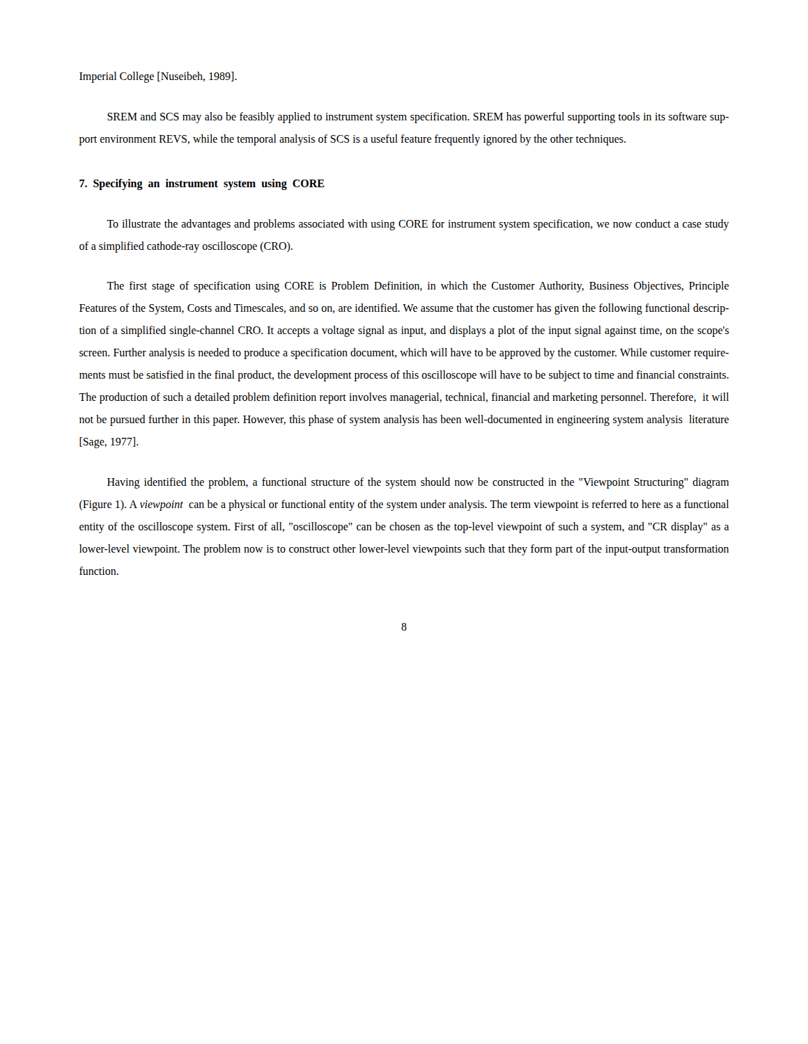Imperial College [Nuseibeh, 1989].
SREM and SCS may also be feasibly applied to instrument system specification. SREM has powerful supporting tools in its software support environment REVS, while the temporal analysis of SCS is a useful feature frequently ignored by the other techniques.
7. Specifying an instrument system using CORE
To illustrate the advantages and problems associated with using CORE for instrument system specification, we now conduct a case study of a simplified cathode-ray oscilloscope (CRO).
The first stage of specification using CORE is Problem Definition, in which the Customer Authority, Business Objectives, Principle Features of the System, Costs and Timescales, and so on, are identified. We assume that the customer has given the following functional description of a simplified single-channel CRO. It accepts a voltage signal as input, and displays a plot of the input signal against time, on the scope's screen. Further analysis is needed to produce a specification document, which will have to be approved by the customer. While customer requirements must be satisfied in the final product, the development process of this oscilloscope will have to be subject to time and financial constraints. The production of such a detailed problem definition report involves managerial, technical, financial and marketing personnel. Therefore, it will not be pursued further in this paper. However, this phase of system analysis has been well-documented in engineering system analysis literature [Sage, 1977].
Having identified the problem, a functional structure of the system should now be constructed in the "Viewpoint Structuring" diagram (Figure 1). A viewpoint can be a physical or functional entity of the system under analysis. The term viewpoint is referred to here as a functional entity of the oscilloscope system. First of all, "oscilloscope" can be chosen as the top-level viewpoint of such a system, and "CR display" as a lower-level viewpoint. The problem now is to construct other lower-level viewpoints such that they form part of the input-output transformation function.
8